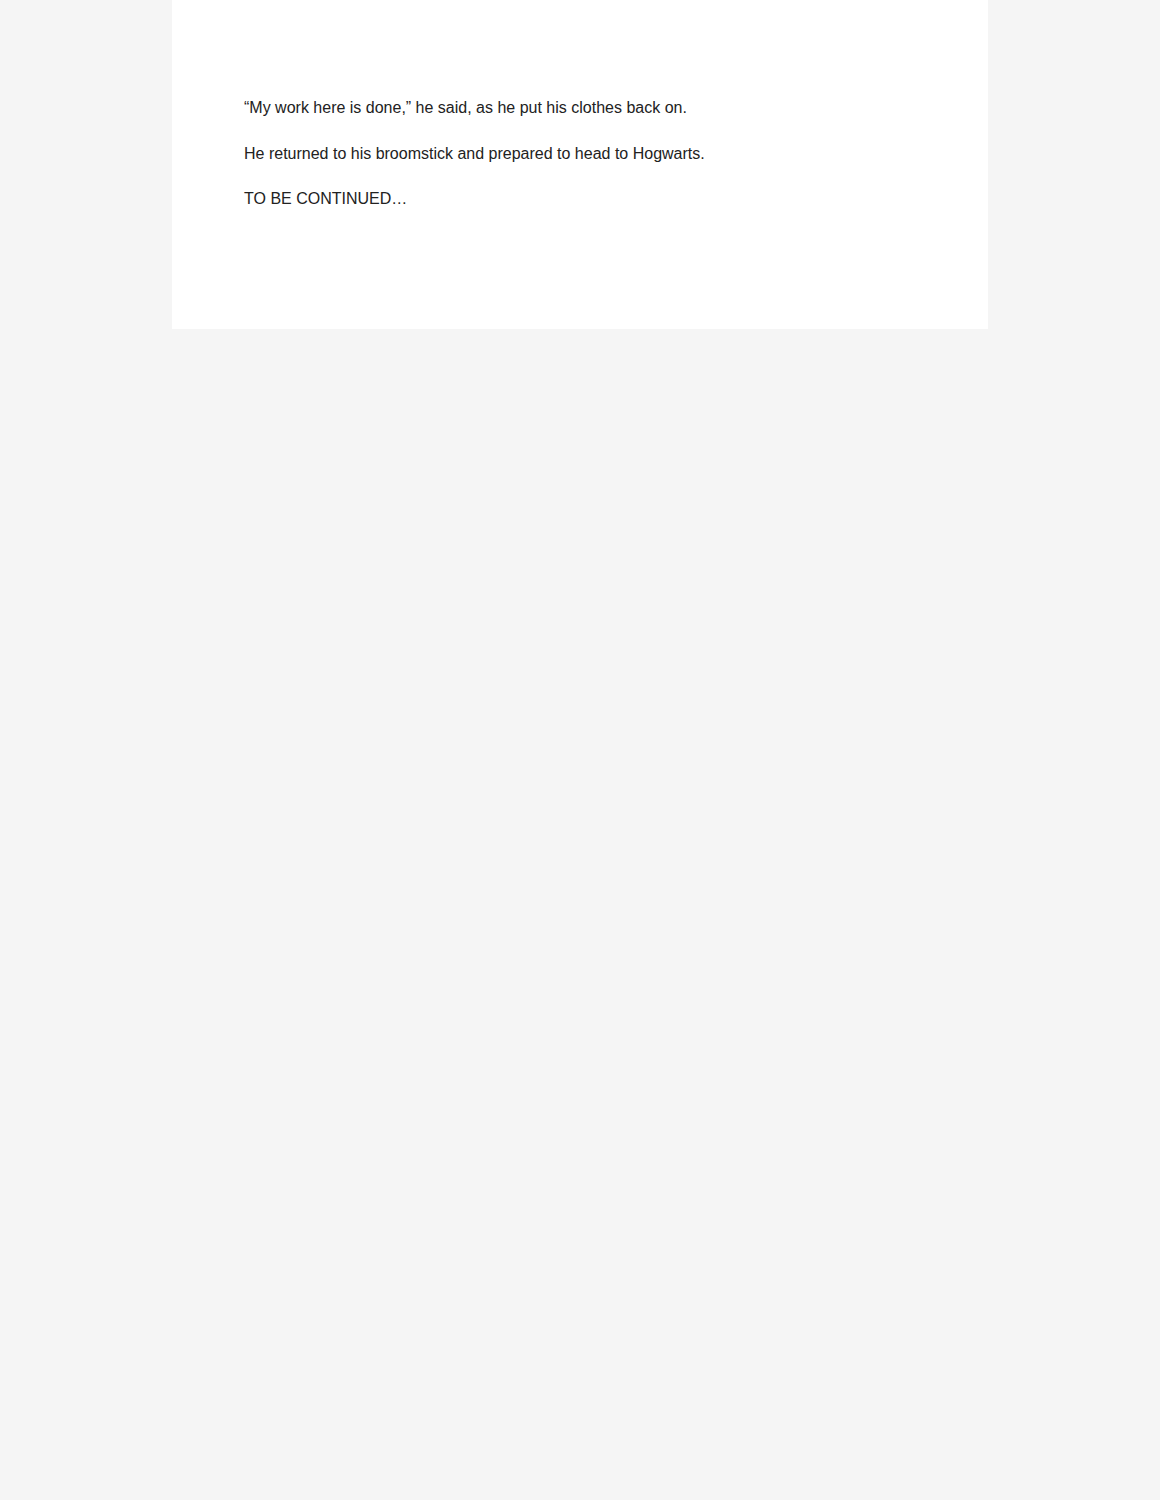“My work here is done,” he said, as he put his clothes back on.
He returned to his broomstick and prepared to head to Hogwarts.
TO BE CONTINUED…